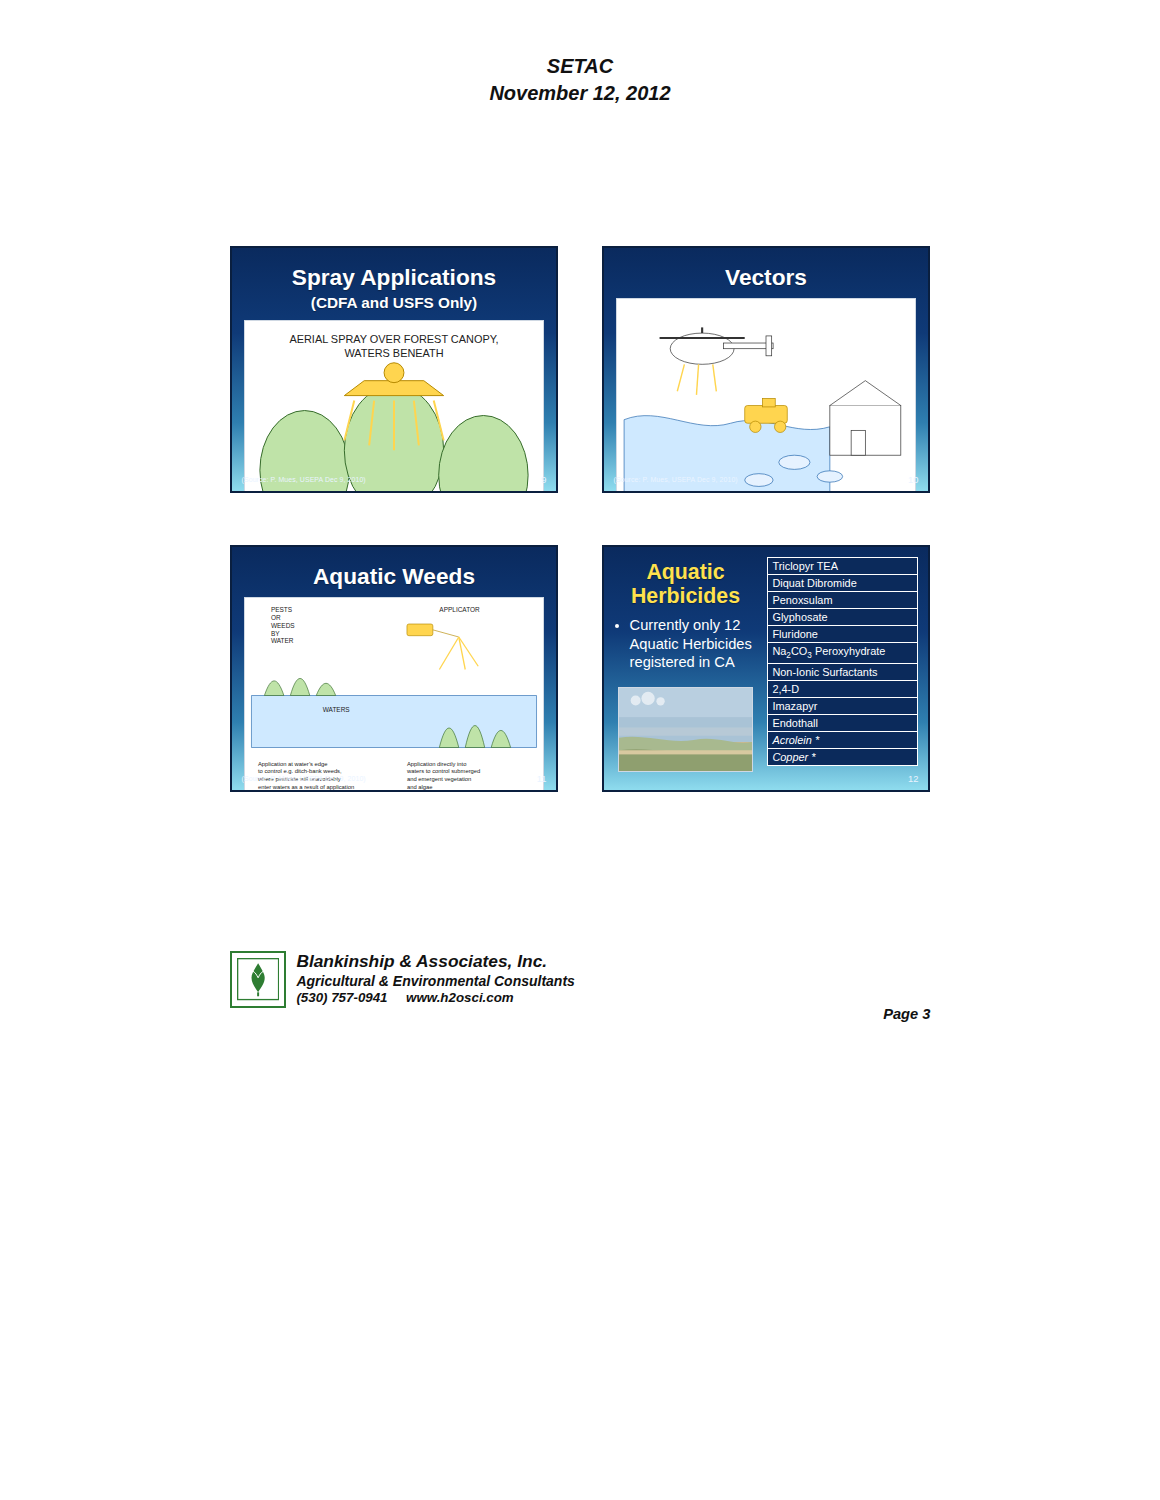SETAC
November 12, 2012
Spray Applications (CDFA and USFS Only)
(Source: P. Mues, USEPA Dec 9, 2010)
9
Vectors
(Source: P. Mues, USEPA Dec 9, 2010)
10
Aquatic Weeds
(Source: P. Mues, USEPA Dec 9, 2010)
11
Aquatic
Herbicides
Currently only 12 Aquatic Herbicides registered in CA
| Triclopyr TEA |
| Diquat Dibromide |
| Penoxsulam |
| Glyphosate |
| Fluridone |
| Na 2 CO 3 Peroxyhydrate |
| Non-Ionic Surfactants |
| 2,4-D |
| Imazapyr |
| Endothall |
| Acrolein * |
| Copper * |
12
Blankinship & Associates, Inc.
Agricultural & Environmental Consultants
(530) 757-0941 www.h2osci.com
Page 3